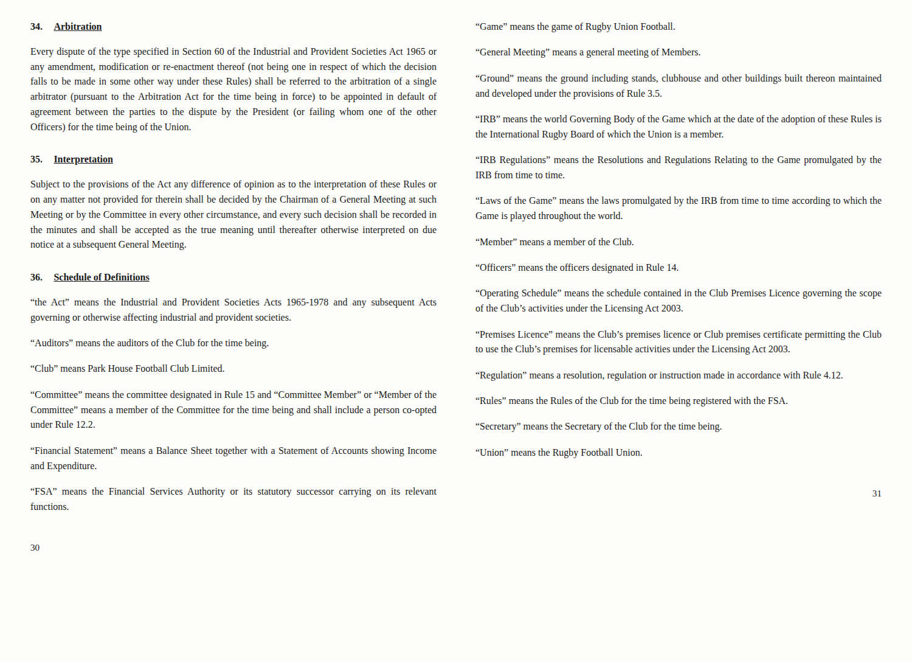34. Arbitration
Every dispute of the type specified in Section 60 of the Industrial and Provident Societies Act 1965 or any amendment, modification or re-enactment thereof (not being one in respect of which the decision falls to be made in some other way under these Rules) shall be referred to the arbitration of a single arbitrator (pursuant to the Arbitration Act for the time being in force) to be appointed in default of agreement between the parties to the dispute by the President (or failing whom one of the other Officers) for the time being of the Union.
35. Interpretation
Subject to the provisions of the Act any difference of opinion as to the interpretation of these Rules or on any matter not provided for therein shall be decided by the Chairman of a General Meeting at such Meeting or by the Committee in every other circumstance, and every such decision shall be recorded in the minutes and shall be accepted as the true meaning until thereafter otherwise interpreted on due notice at a subsequent General Meeting.
36. Schedule of Definitions
“the Act” means the Industrial and Provident Societies Acts 1965-1978 and any subsequent Acts governing or otherwise affecting industrial and provident societies.
“Auditors” means the auditors of the Club for the time being.
“Club” means Park House Football Club Limited.
“Committee” means the committee designated in Rule 15 and “Committee Member” or “Member of the Committee” means a member of the Committee for the time being and shall include a person co-opted under Rule 12.2.
“Financial Statement” means a Balance Sheet together with a Statement of Accounts showing Income and Expenditure.
“FSA” means the Financial Services Authority or its statutory successor carrying on its relevant functions.
30
“Game” means the game of Rugby Union Football.
“General Meeting” means a general meeting of Members.
“Ground” means the ground including stands, clubhouse and other buildings built thereon maintained and developed under the provisions of Rule 3.5.
“IRB” means the world Governing Body of the Game which at the date of the adoption of these Rules is the International Rugby Board of which the Union is a member.
“IRB Regulations” means the Resolutions and Regulations Relating to the Game promulgated by the IRB from time to time.
“Laws of the Game” means the laws promulgated by the IRB from time to time according to which the Game is played throughout the world.
“Member” means a member of the Club.
“Officers” means the officers designated in Rule 14.
“Operating Schedule” means the schedule contained in the Club Premises Licence governing the scope of the Club’s activities under the Licensing Act 2003.
“Premises Licence” means the Club’s premises licence or Club premises certificate permitting the Club to use the Club’s premises for licensable activities under the Licensing Act 2003.
“Regulation” means a resolution, regulation or instruction made in accordance with Rule 4.12.
“Rules” means the Rules of the Club for the time being registered with the FSA.
“Secretary” means the Secretary of the Club for the time being.
“Union” means the Rugby Football Union.
31